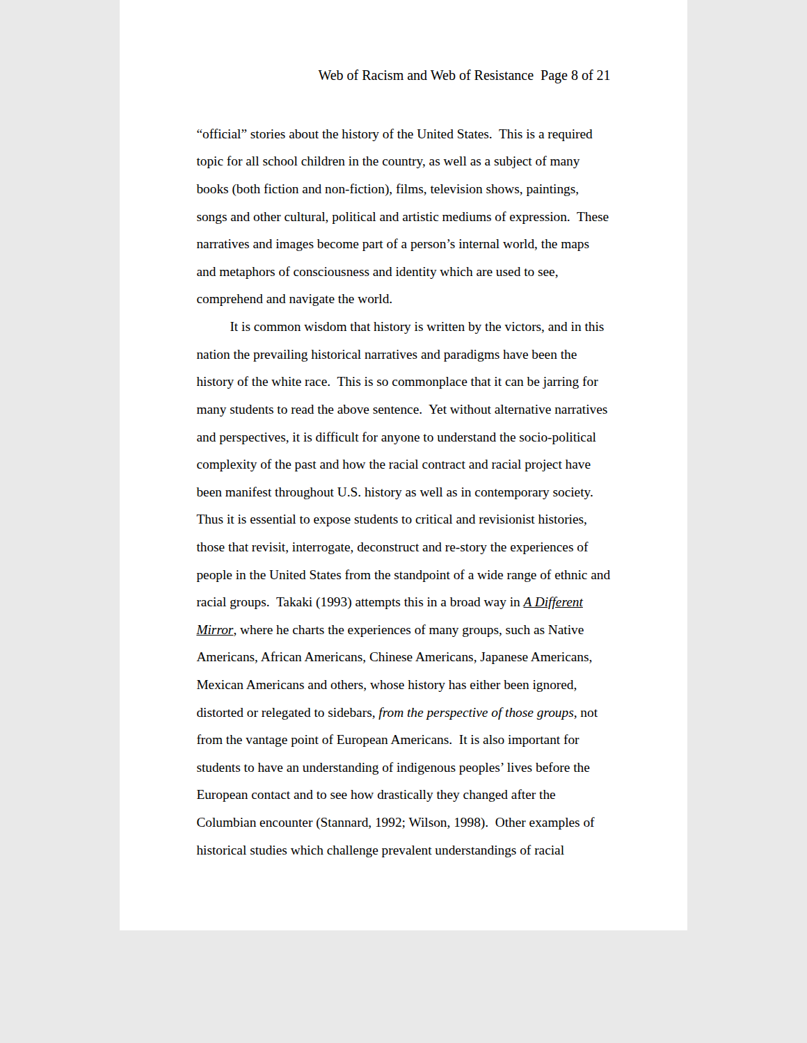Web of Racism and Web of Resistance Page 8 of 21
“official” stories about the history of the United States. This is a required topic for all school children in the country, as well as a subject of many books (both fiction and non-fiction), films, television shows, paintings, songs and other cultural, political and artistic mediums of expression. These narratives and images become part of a person’s internal world, the maps and metaphors of consciousness and identity which are used to see, comprehend and navigate the world.
It is common wisdom that history is written by the victors, and in this nation the prevailing historical narratives and paradigms have been the history of the white race. This is so commonplace that it can be jarring for many students to read the above sentence. Yet without alternative narratives and perspectives, it is difficult for anyone to understand the socio-political complexity of the past and how the racial contract and racial project have been manifest throughout U.S. history as well as in contemporary society. Thus it is essential to expose students to critical and revisionist histories, those that revisit, interrogate, deconstruct and re-story the experiences of people in the United States from the standpoint of a wide range of ethnic and racial groups. Takaki (1993) attempts this in a broad way in A Different Mirror, where he charts the experiences of many groups, such as Native Americans, African Americans, Chinese Americans, Japanese Americans, Mexican Americans and others, whose history has either been ignored, distorted or relegated to sidebars, from the perspective of those groups, not from the vantage point of European Americans. It is also important for students to have an understanding of indigenous peoples’ lives before the European contact and to see how drastically they changed after the Columbian encounter (Stannard, 1992; Wilson, 1998). Other examples of historical studies which challenge prevalent understandings of racial